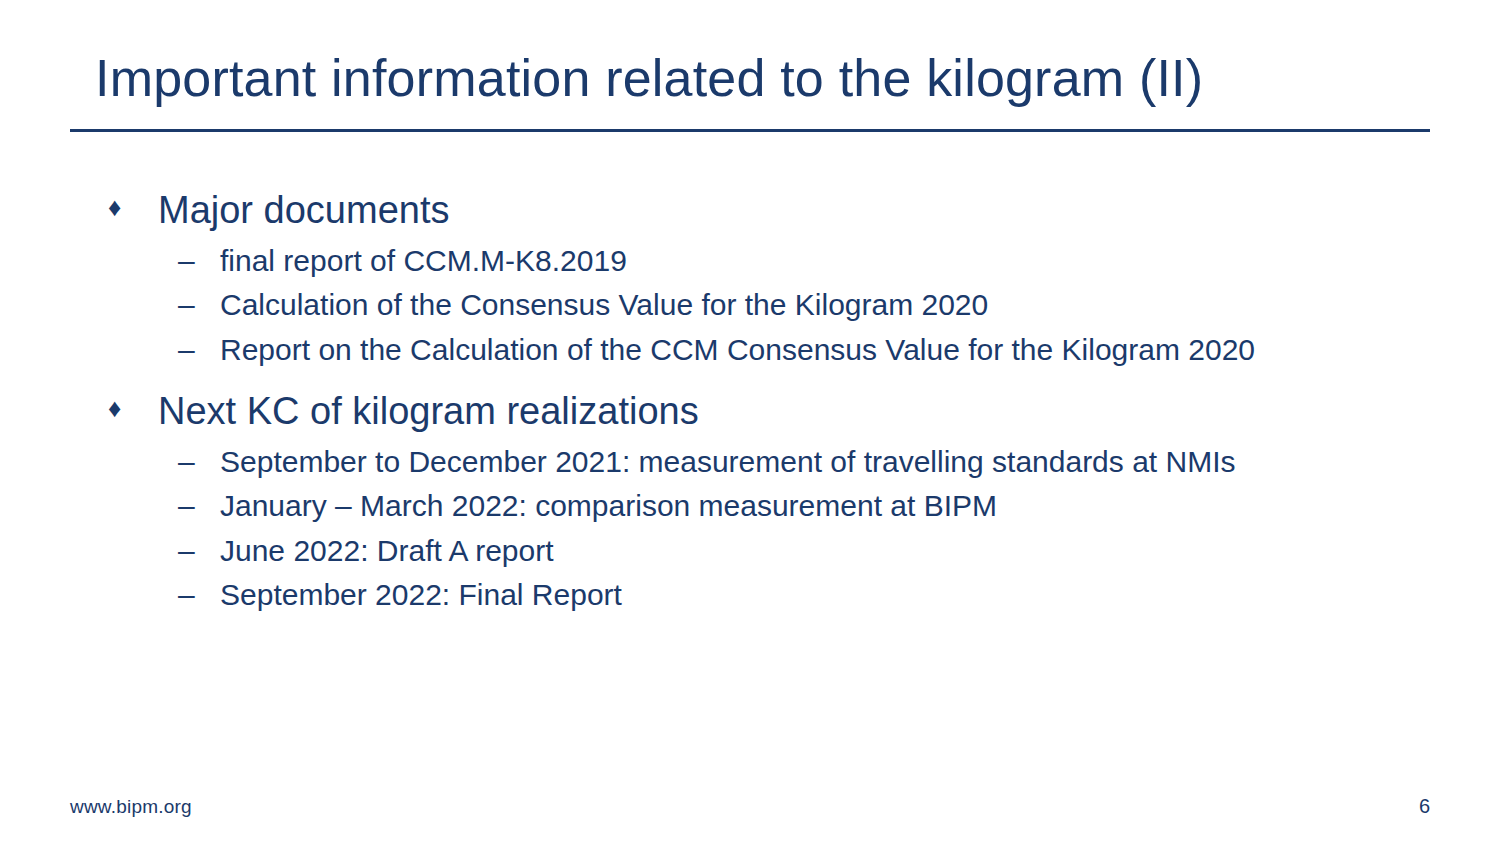Important information related to the kilogram (II)
Major documents
final report of CCM.M-K8.2019
Calculation of the Consensus Value for the Kilogram 2020
Report on the Calculation of the CCM Consensus Value for the Kilogram 2020
Next KC of kilogram realizations
September to December 2021: measurement of travelling standards at NMIs
January – March 2022: comparison measurement at BIPM
June 2022: Draft A report
September 2022: Final Report
www.bipm.org 6